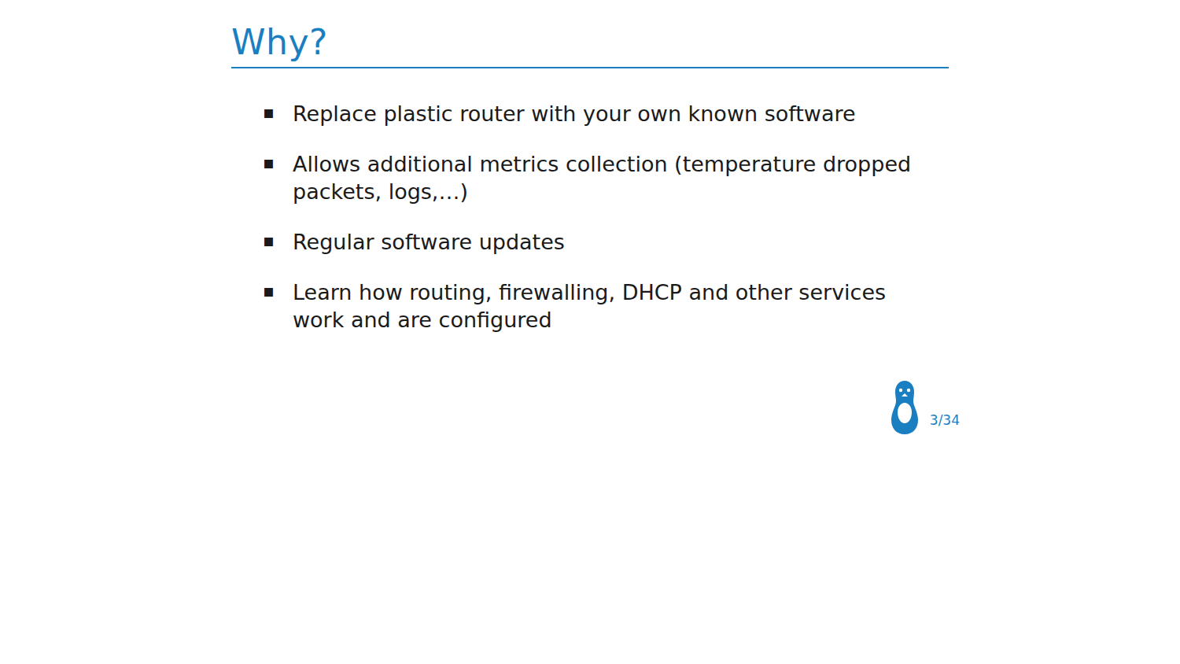Why?
Replace plastic router with your own known software
Allows additional metrics collection (temperature dropped packets, logs,…)
Regular software updates
Learn how routing, firewalling, DHCP and other services work and are configured
3/34